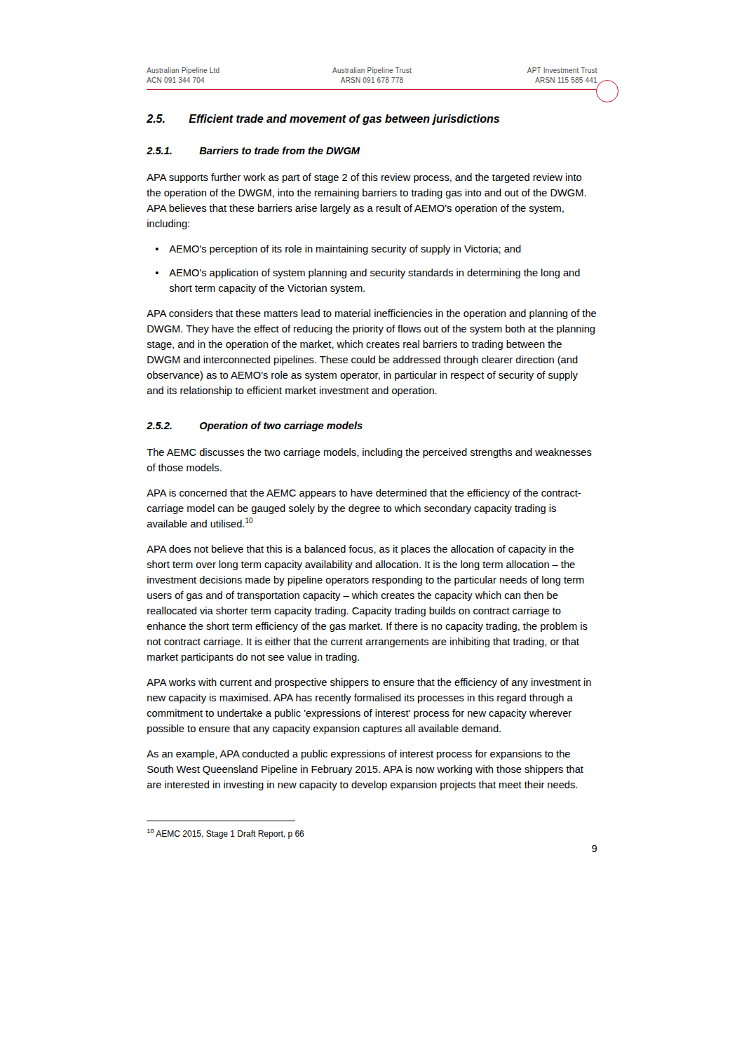| Australian Pipeline Ltd ACN 091 344 704 | Australian Pipeline Trust ARSN 091 678 778 | APT Investment Trust ARSN 115 585 441 |
2.5. Efficient trade and movement of gas between jurisdictions
2.5.1. Barriers to trade from the DWGM
APA supports further work as part of stage 2 of this review process, and the targeted review into the operation of the DWGM, into the remaining barriers to trading gas into and out of the DWGM. APA believes that these barriers arise largely as a result of AEMO's operation of the system, including:
AEMO's perception of its role in maintaining security of supply in Victoria; and
AEMO's application of system planning and security standards in determining the long and short term capacity of the Victorian system.
APA considers that these matters lead to material inefficiencies in the operation and planning of the DWGM. They have the effect of reducing the priority of flows out of the system both at the planning stage, and in the operation of the market, which creates real barriers to trading between the DWGM and interconnected pipelines. These could be addressed through clearer direction (and observance) as to AEMO's role as system operator, in particular in respect of security of supply and its relationship to efficient market investment and operation.
2.5.2. Operation of two carriage models
The AEMC discusses the two carriage models, including the perceived strengths and weaknesses of those models.
APA is concerned that the AEMC appears to have determined that the efficiency of the contract-carriage model can be gauged solely by the degree to which secondary capacity trading is available and utilised.10
APA does not believe that this is a balanced focus, as it places the allocation of capacity in the short term over long term capacity availability and allocation. It is the long term allocation – the investment decisions made by pipeline operators responding to the particular needs of long term users of gas and of transportation capacity – which creates the capacity which can then be reallocated via shorter term capacity trading. Capacity trading builds on contract carriage to enhance the short term efficiency of the gas market. If there is no capacity trading, the problem is not contract carriage. It is either that the current arrangements are inhibiting that trading, or that market participants do not see value in trading.
APA works with current and prospective shippers to ensure that the efficiency of any investment in new capacity is maximised. APA has recently formalised its processes in this regard through a commitment to undertake a public 'expressions of interest' process for new capacity wherever possible to ensure that any capacity expansion captures all available demand.
As an example, APA conducted a public expressions of interest process for expansions to the South West Queensland Pipeline in February 2015. APA is now working with those shippers that are interested in investing in new capacity to develop expansion projects that meet their needs.
10 AEMC 2015, Stage 1 Draft Report, p 66
9